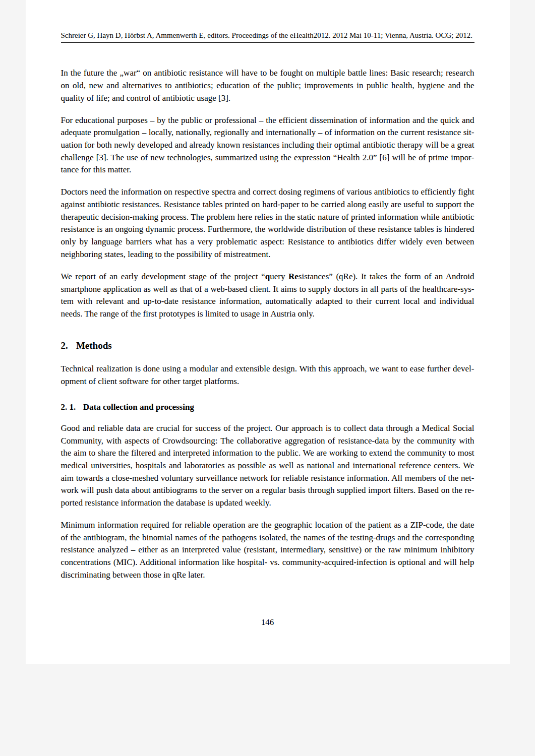Schreier G, Hayn D, Hörbst A, Ammenwerth E, editors. Proceedings of the eHealth2012. 2012 Mai 10-11; Vienna, Austria. OCG; 2012.
In the future the „war“ on antibiotic resistance will have to be fought on multiple battle lines: Basic research; research on old, new and alternatives to antibiotics; education of the public; improvements in public health, hygiene and the quality of life; and control of antibiotic usage [3].
For educational purposes – by the public or professional – the efficient dissemination of information and the quick and adequate promulgation – locally, nationally, regionally and internationally – of information on the current resistance situation for both newly developed and already known resistances including their optimal antibiotic therapy will be a great challenge [3]. The use of new technologies, summarized using the expression “Health 2.0” [6] will be of prime importance for this matter.
Doctors need the information on respective spectra and correct dosing regimens of various antibiotics to efficiently fight against antibiotic resistances. Resistance tables printed on hard-paper to be carried along easily are useful to support the therapeutic decision-making process. The problem here relies in the static nature of printed information while antibiotic resistance is an ongoing dynamic process. Furthermore, the worldwide distribution of these resistance tables is hindered only by language barriers what has a very problematic aspect: Resistance to antibiotics differ widely even between neighboring states, leading to the possibility of mistreatment.
We report of an early development stage of the project “query Resistances” (qRe). It takes the form of an Android smartphone application as well as that of a web-based client. It aims to supply doctors in all parts of the healthcare-system with relevant and up-to-date resistance information, automatically adapted to their current local and individual needs. The range of the first prototypes is limited to usage in Austria only.
2. Methods
Technical realization is done using a modular and extensible design. With this approach, we want to ease further development of client software for other target platforms.
2. 1. Data collection and processing
Good and reliable data are crucial for success of the project. Our approach is to collect data through a Medical Social Community, with aspects of Crowdsourcing: The collaborative aggregation of resistance-data by the community with the aim to share the filtered and interpreted information to the public. We are working to extend the community to most medical universities, hospitals and laboratories as possible as well as national and international reference centers. We aim towards a close-meshed voluntary surveillance network for reliable resistance information. All members of the network will push data about antibiograms to the server on a regular basis through supplied import filters. Based on the reported resistance information the database is updated weekly.
Minimum information required for reliable operation are the geographic location of the patient as a ZIP-code, the date of the antibiogram, the binomial names of the pathogens isolated, the names of the testing-drugs and the corresponding resistance analyzed – either as an interpreted value (resistant, intermediary, sensitive) or the raw minimum inhibitory concentrations (MIC). Additional information like hospital- vs. community-acquired-infection is optional and will help discriminating between those in qRe later.
146